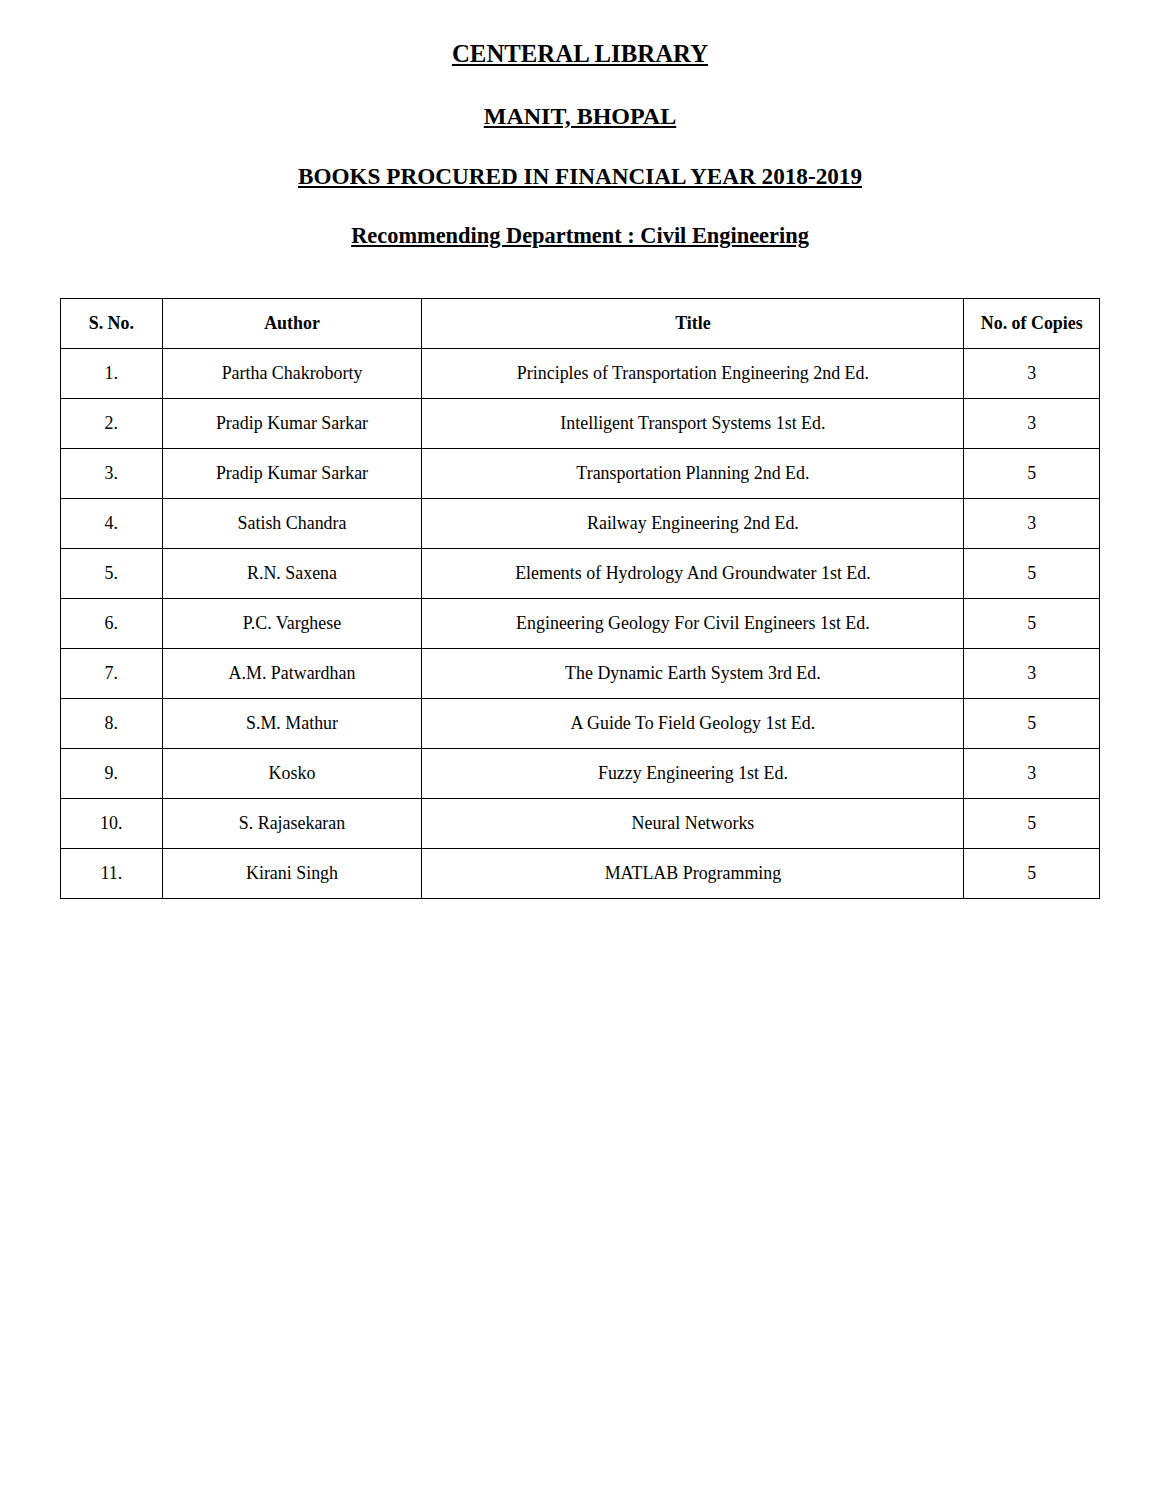CENTERAL LIBRARY
MANIT, BHOPAL
BOOKS PROCURED IN FINANCIAL YEAR 2018-2019
Recommending Department : Civil Engineering
| S. No. | Author | Title | No. of Copies |
| --- | --- | --- | --- |
| 1. | Partha Chakroborty | Principles of Transportation Engineering 2nd Ed. | 3 |
| 2. | Pradip Kumar Sarkar | Intelligent Transport Systems 1st Ed. | 3 |
| 3. | Pradip Kumar Sarkar | Transportation Planning 2nd Ed. | 5 |
| 4. | Satish Chandra | Railway Engineering 2nd Ed. | 3 |
| 5. | R.N. Saxena | Elements of Hydrology And Groundwater 1st Ed. | 5 |
| 6. | P.C. Varghese | Engineering Geology For Civil Engineers 1st Ed. | 5 |
| 7. | A.M. Patwardhan | The Dynamic Earth System 3rd Ed. | 3 |
| 8. | S.M. Mathur | A Guide To Field Geology 1st Ed. | 5 |
| 9. | Kosko | Fuzzy Engineering 1st Ed. | 3 |
| 10. | S. Rajasekaran | Neural Networks | 5 |
| 11. | Kirani Singh | MATLAB Programming | 5 |